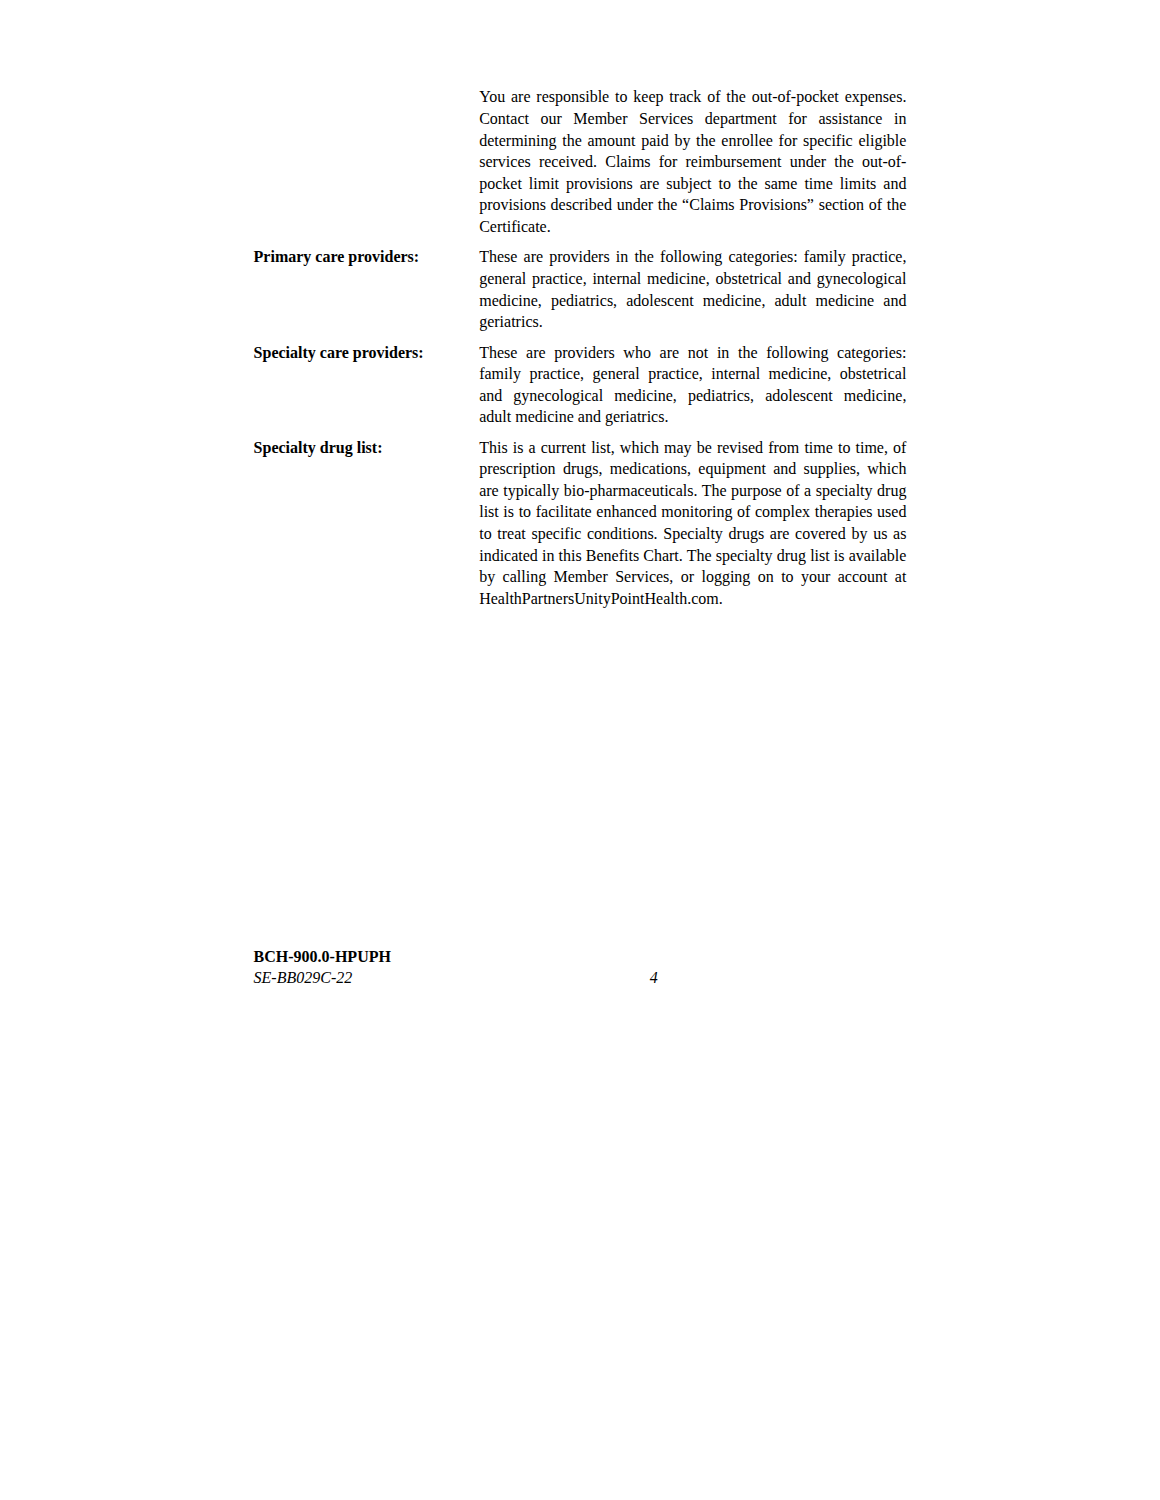You are responsible to keep track of the out-of-pocket expenses. Contact our Member Services department for assistance in determining the amount paid by the enrollee for specific eligible services received. Claims for reimbursement under the out-of-pocket limit provisions are subject to the same time limits and provisions described under the “Claims Provisions” section of the Certificate.
Primary care providers:
These are providers in the following categories: family practice, general practice, internal medicine, obstetrical and gynecological medicine, pediatrics, adolescent medicine, adult medicine and geriatrics.
Specialty care providers:
These are providers who are not in the following categories: family practice, general practice, internal medicine, obstetrical and gynecological medicine, pediatrics, adolescent medicine, adult medicine and geriatrics.
Specialty drug list:
This is a current list, which may be revised from time to time, of prescription drugs, medications, equipment and supplies, which are typically bio-pharmaceuticals. The purpose of a specialty drug list is to facilitate enhanced monitoring of complex therapies used to treat specific conditions. Specialty drugs are covered by us as indicated in this Benefits Chart. The specialty drug list is available by calling Member Services, or logging on to your account at HealthPartnersUnityPointHealth.com.
BCH-900.0-HPUPH
SE-BB029C-224